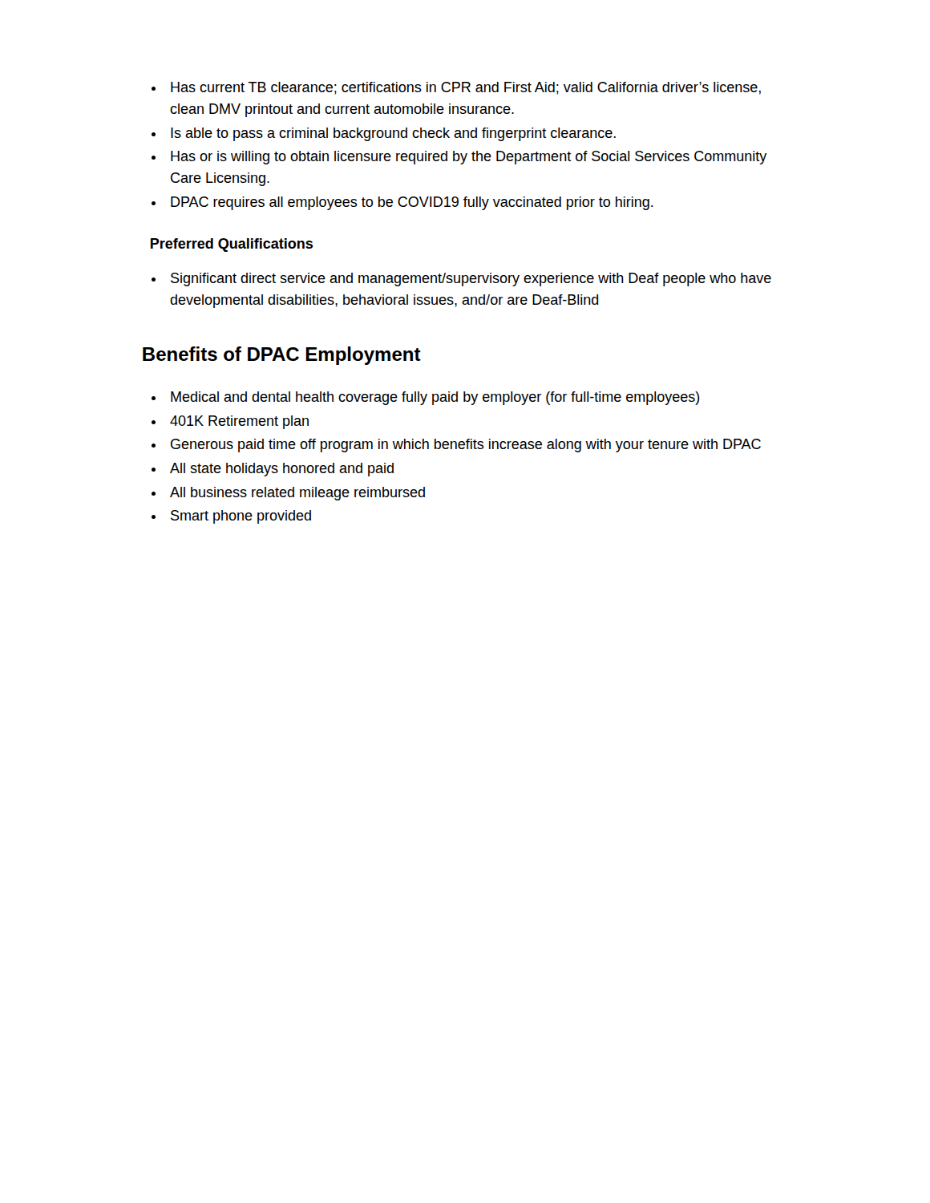Has current TB clearance; certifications in CPR and First Aid; valid California driver’s license, clean DMV printout and current automobile insurance.
Is able to pass a criminal background check and fingerprint clearance.
Has or is willing to obtain licensure required by the Department of Social Services Community Care Licensing.
DPAC requires all employees to be COVID19 fully vaccinated prior to hiring.
Preferred Qualifications
Significant direct service and management/supervisory experience with Deaf people who have developmental disabilities, behavioral issues, and/or are Deaf-Blind
Benefits of DPAC Employment
Medical and dental health coverage fully paid by employer (for full-time employees)
401K Retirement plan
Generous paid time off program in which benefits increase along with your tenure with DPAC
All state holidays honored and paid
All business related mileage reimbursed
Smart phone provided